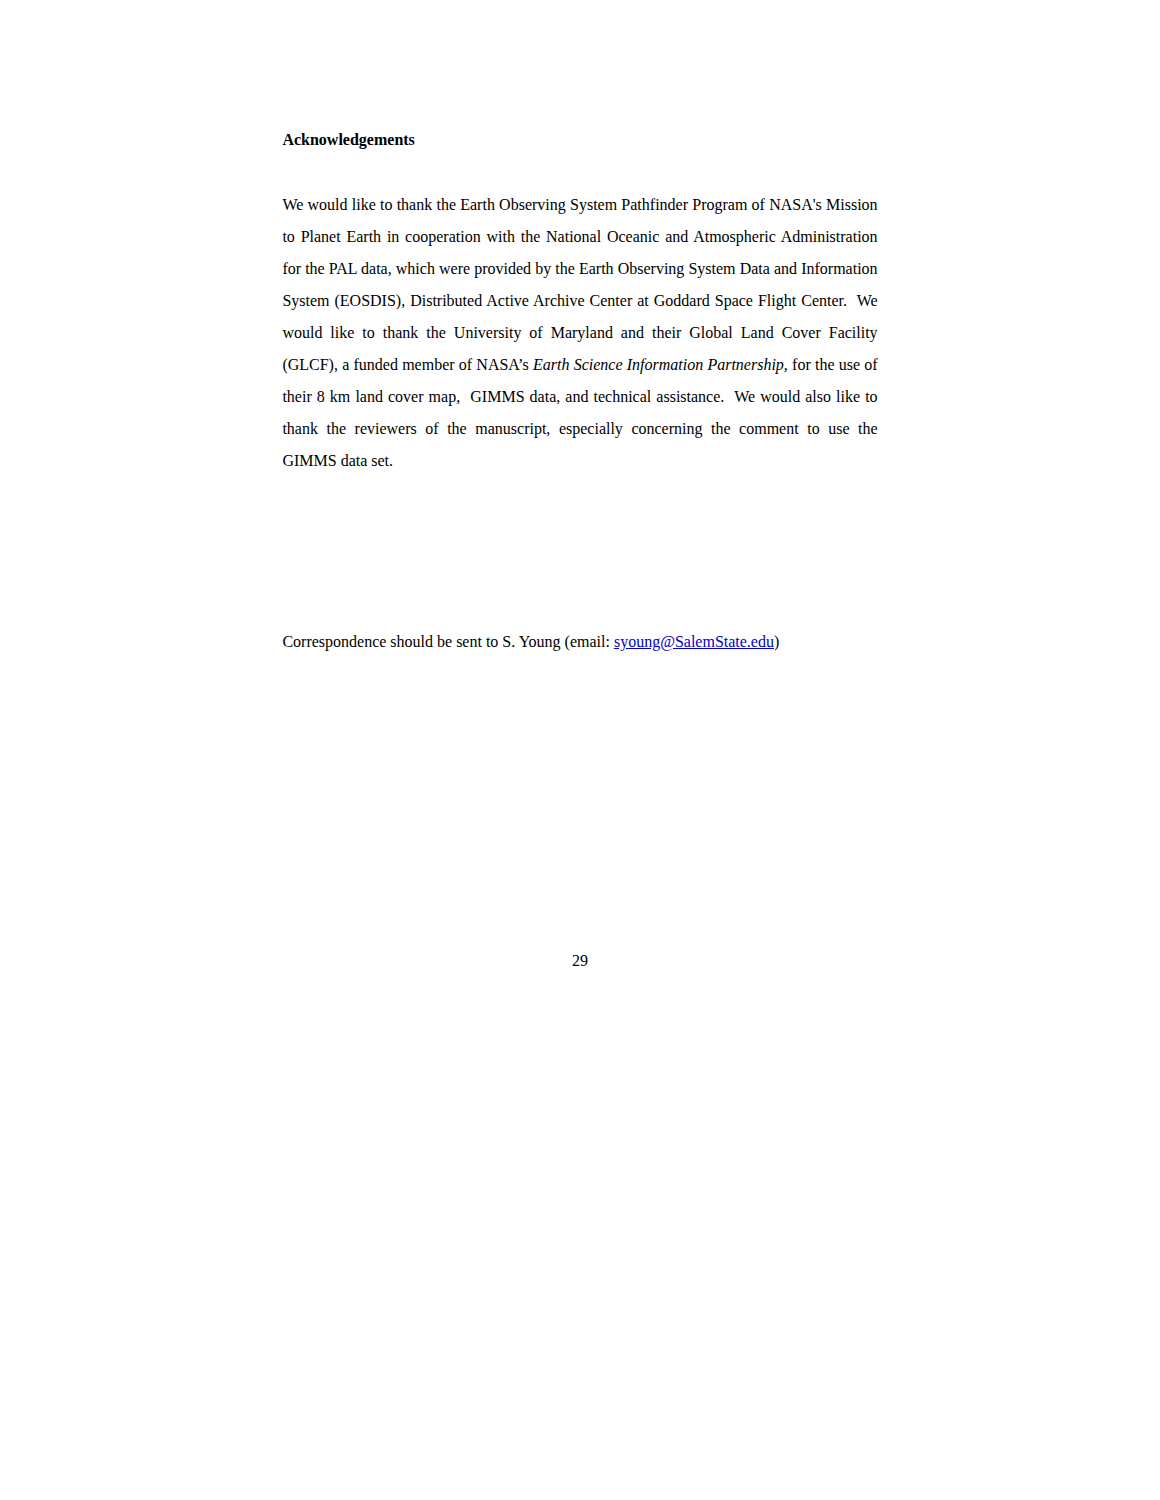Acknowledgements
We would like to thank the Earth Observing System Pathfinder Program of NASA's Mission to Planet Earth in cooperation with the National Oceanic and Atmospheric Administration for the PAL data, which were provided by the Earth Observing System Data and Information System (EOSDIS), Distributed Active Archive Center at Goddard Space Flight Center. We would like to thank the University of Maryland and their Global Land Cover Facility (GLCF), a funded member of NASA’s Earth Science Information Partnership, for the use of their 8 km land cover map, GIMMS data, and technical assistance. We would also like to thank the reviewers of the manuscript, especially concerning the comment to use the GIMMS data set.
Correspondence should be sent to S. Young (email: syoung@SalemState.edu)
29